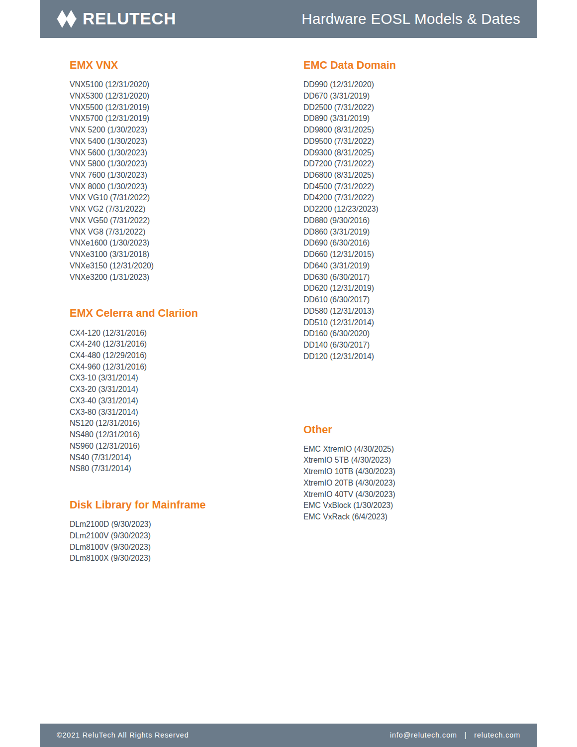RELUTECH
Hardware EOSL Models & Dates
EMX VNX
VNX5100 (12/31/2020)
VNX5300 (12/31/2020)
VNX5500 (12/31/2019)
VNX5700 (12/31/2019)
VNX 5200 (1/30/2023)
VNX 5400 (1/30/2023)
VNX 5600 (1/30/2023)
VNX 5800 (1/30/2023)
VNX 7600 (1/30/2023)
VNX 8000 (1/30/2023)
VNX VG10 (7/31/2022)
VNX VG2 (7/31/2022)
VNX VG50 (7/31/2022)
VNX VG8 (7/31/2022)
VNXe1600 (1/30/2023)
VNXe3100 (3/31/2018)
VNXe3150 (12/31/2020)
VNXe3200 (1/31/2023)
EMX Celerra and Clariion
CX4-120 (12/31/2016)
CX4-240 (12/31/2016)
CX4-480 (12/29/2016)
CX4-960 (12/31/2016)
CX3-10 (3/31/2014)
CX3-20 (3/31/2014)
CX3-40 (3/31/2014)
CX3-80 (3/31/2014)
NS120 (12/31/2016)
NS480 (12/31/2016)
NS960 (12/31/2016)
NS40 (7/31/2014)
NS80 (7/31/2014)
Disk Library for Mainframe
DLm2100D (9/30/2023)
DLm2100V (9/30/2023)
DLm8100V (9/30/2023)
DLm8100X (9/30/2023)
EMC Data Domain
DD990 (12/31/2020)
DD670 (3/31/2019)
DD2500 (7/31/2022)
DD890 (3/31/2019)
DD9800 (8/31/2025)
DD9500 (7/31/2022)
DD9300 (8/31/2025)
DD7200 (7/31/2022)
DD6800 (8/31/2025)
DD4500 (7/31/2022)
DD4200 (7/31/2022)
DD2200 (12/23/2023)
DD880 (9/30/2016)
DD860 (3/31/2019)
DD690 (6/30/2016)
DD660 (12/31/2015)
DD640 (3/31/2019)
DD630 (6/30/2017)
DD620 (12/31/2019)
DD610 (6/30/2017)
DD580 (12/31/2013)
DD510 (12/31/2014)
DD160 (6/30/2020)
DD140 (6/30/2017)
DD120 (12/31/2014)
Other
EMC XtremIO (4/30/2025)
XtremIO 5TB (4/30/2023)
XtremIO 10TB (4/30/2023)
XtremIO 20TB (4/30/2023)
XtremIO 40TV (4/30/2023)
EMC VxBlock (1/30/2023)
EMC VxRack (6/4/2023)
©2021 ReluTech All Rights Reserved
info@relutech.com | relutech.com